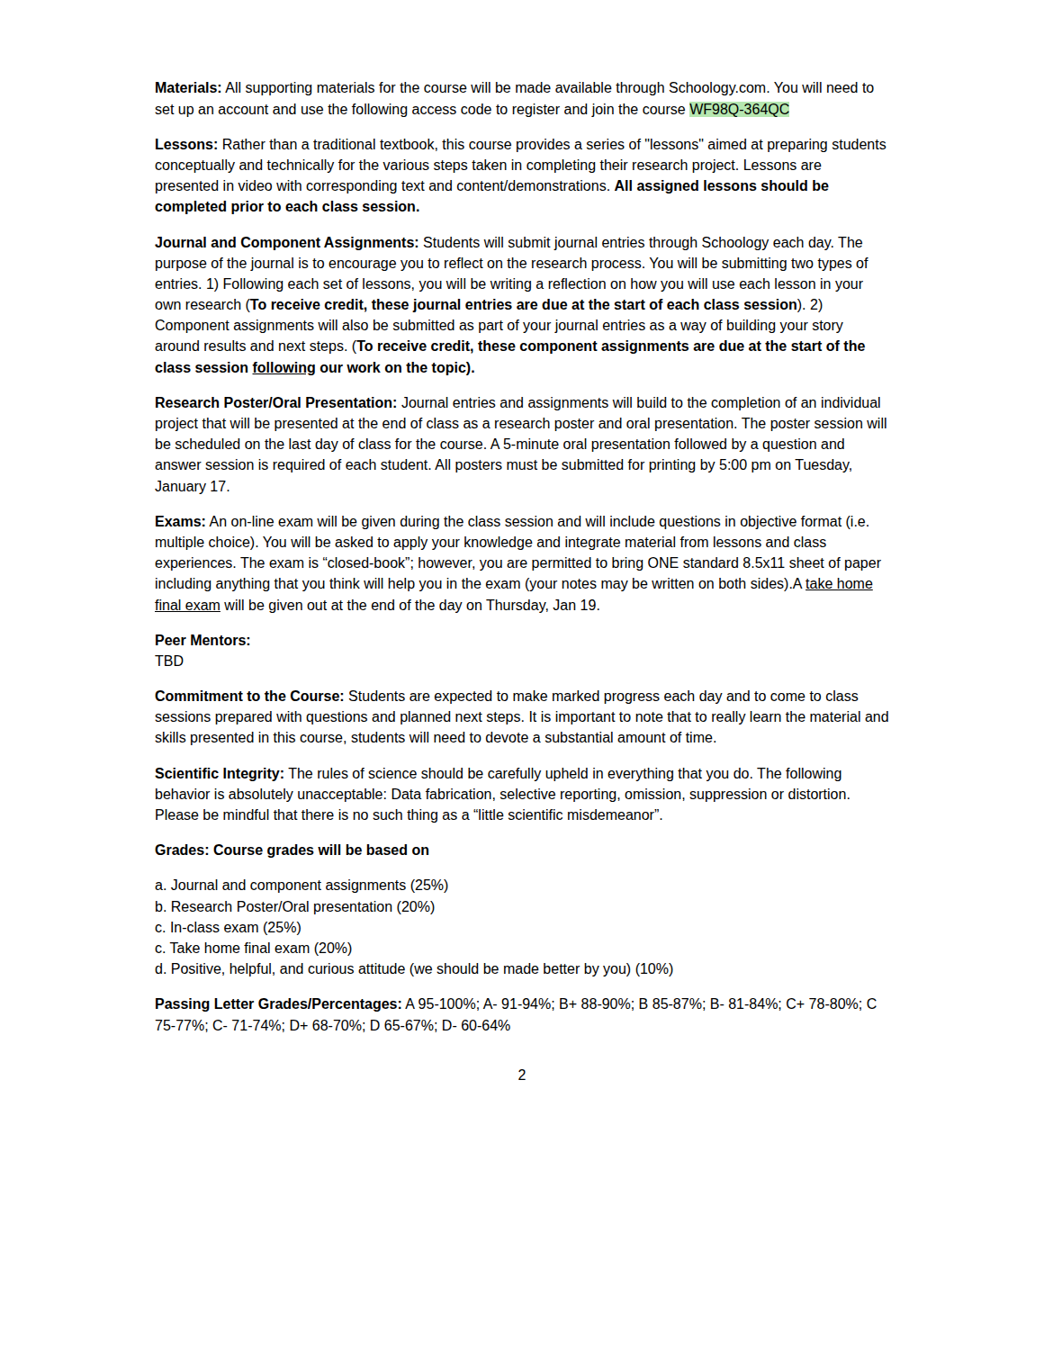Materials: All supporting materials for the course will be made available through Schoology.com. You will need to set up an account and use the following access code to register and join the course WF98Q-364QC
Lessons: Rather than a traditional textbook, this course provides a series of "lessons" aimed at preparing students conceptually and technically for the various steps taken in completing their research project. Lessons are presented in video with corresponding text and content/demonstrations. All assigned lessons should be completed prior to each class session.
Journal and Component Assignments: Students will submit journal entries through Schoology each day. The purpose of the journal is to encourage you to reflect on the research process. You will be submitting two types of entries. 1) Following each set of lessons, you will be writing a reflection on how you will use each lesson in your own research (To receive credit, these journal entries are due at the start of each class session). 2) Component assignments will also be submitted as part of your journal entries as a way of building your story around results and next steps. (To receive credit, these component assignments are due at the start of the class session following our work on the topic).
Research Poster/Oral Presentation: Journal entries and assignments will build to the completion of an individual project that will be presented at the end of class as a research poster and oral presentation. The poster session will be scheduled on the last day of class for the course. A 5-minute oral presentation followed by a question and answer session is required of each student. All posters must be submitted for printing by 5:00 pm on Tuesday, January 17.
Exams: An on-line exam will be given during the class session and will include questions in objective format (i.e. multiple choice). You will be asked to apply your knowledge and integrate material from lessons and class experiences. The exam is “closed-book”; however, you are permitted to bring ONE standard 8.5x11 sheet of paper including anything that you think will help you in the exam (your notes may be written on both sides).A take home final exam will be given out at the end of the day on Thursday, Jan 19.
Peer Mentors:
TBD
Commitment to the Course: Students are expected to make marked progress each day and to come to class sessions prepared with questions and planned next steps. It is important to note that to really learn the material and skills presented in this course, students will need to devote a substantial amount of time.
Scientific Integrity: The rules of science should be carefully upheld in everything that you do. The following behavior is absolutely unacceptable: Data fabrication, selective reporting, omission, suppression or distortion. Please be mindful that there is no such thing as a “little scientific misdemeanor”.
Grades: Course grades will be based on
a. Journal and component assignments (25%)
b. Research Poster/Oral presentation (20%)
c. In-class exam (25%)
c. Take home final exam (20%)
d. Positive, helpful, and curious attitude (we should be made better by you) (10%)
Passing Letter Grades/Percentages: A 95-100%; A- 91-94%; B+ 88-90%; B 85-87%; B- 81-84%; C+ 78-80%; C 75-77%; C- 71-74%; D+ 68-70%; D 65-67%; D- 60-64%
2